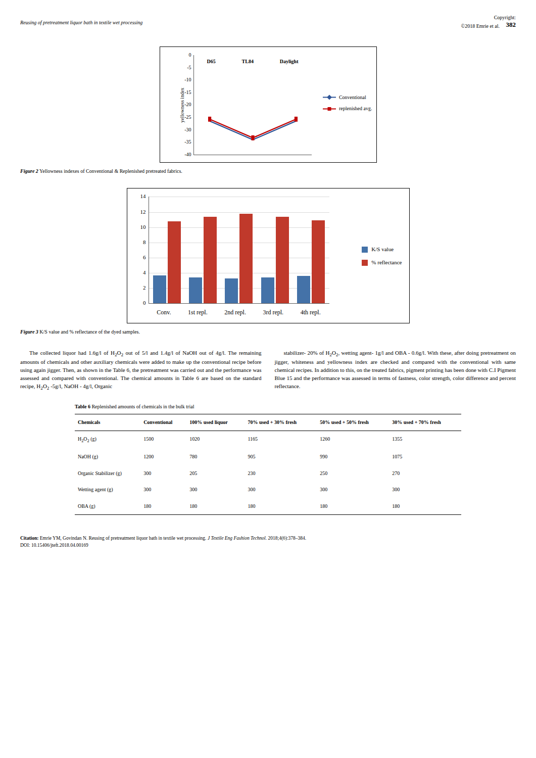Reusing of pretreatment liquor bath in textile wet processing
Copyright:
©2018 Emrie et al. 382
yellowness index
0 -5 -10 -15 -20 -25 -30 -35 -40
D65 TL84 Daylight
Conventional
replenished avg.
Figure 2 Yellowness indexes of Conventional & Replenished pretreated fabrics.
14 12 10 8 6 4 2 0
Conv. 1st repl. 2nd repl. 3rd repl. 4th repl.
K/S value
% reflectance
Figure 3 K/S value and % reflectance of the dyed samples.
The collected liquor had 1.6g/l of H2O2 out of 5/l and 1.4g/l of NaOH out of 4g/l. The remaining amounts of chemicals and other auxiliary chemicals were added to make up the conventional recipe before using again jigger. Then, as shown in the Table 6, the pretreatment was carried out and the performance was assessed and compared with conventional. The chemical amounts in Table 6 are based on the standard recipe, H2O2 -5g/l, NaOH - 4g/l, Organic
stabilizer- 20% of H2O2, wetting agent- 1g/l and OBA - 0.6g/l. With these, after doing pretreatment on jigger, whiteness and yellowness index are checked and compared with the conventional with same chemical recipes. In addition to this, on the treated fabrics, pigment printing has been done with C.I Pigment Blue 15 and the performance was assessed in terms of fastness, color strength, color difference and percent reflectance.
Table 6 Replenished amounts of chemicals in the bulk trial
| Chemicals | Conventional | 100% used liquor | 70% used + 30% fresh | 50% used + 50% fresh | 30% used + 70% fresh |
| --- | --- | --- | --- | --- | --- |
| H 2 O 2 (g) | 1500 | 1020 | 1165 | 1260 | 1355 |
| NaOH (g) | 1200 | 780 | 905 | 990 | 1075 |
| Organic Stabilizer (g) | 300 | 205 | 230 | 250 | 270 |
| Wetting agent (g) | 300 | 300 | 300 | 300 | 300 |
| OBA (g) | 180 | 180 | 180 | 180 | 180 |
Citation: Emrie YM, Govindan N. Reusing of pretreatment liquor bath in textile wet processing. J Textile Eng Fashion Technol. 2018;4(6):378–384.
DOI: 10.15406/jteft.2018.04.00169